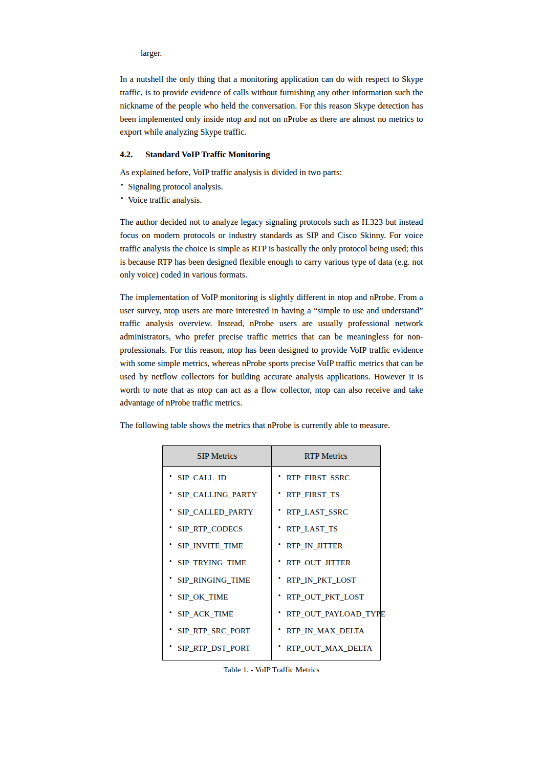larger.
In a nutshell the only thing that a monitoring application can do with respect to Skype traffic, is to provide evidence of calls without furnishing any other information such the nickname of the people who held the conversation. For this reason Skype detection has been implemented only inside ntop and not on nProbe as there are almost no metrics to export while analyzing Skype traffic.
4.2. Standard VoIP Traffic Monitoring
As explained before, VoIP traffic analysis is divided in two parts:
Signaling protocol analysis.
Voice traffic analysis.
The author decided not to analyze legacy signaling protocols such as H.323 but instead focus on modern protocols or industry standards as SIP and Cisco Skinny. For voice traffic analysis the choice is simple as RTP is basically the only protocol being used; this is because RTP has been designed flexible enough to carry various type of data (e.g. not only voice) coded in various formats.
The implementation of VoIP monitoring is slightly different in ntop and nProbe. From a user survey, ntop users are more interested in having a “simple to use and understand” traffic analysis overview. Instead, nProbe users are usually professional network administrators, who prefer precise traffic metrics that can be meaningless for non-professionals. For this reason, ntop has been designed to provide VoIP traffic evidence with some simple metrics, whereas nProbe sports precise VoIP traffic metrics that can be used by netflow collectors for building accurate analysis applications. However it is worth to note that as ntop can act as a flow collector, ntop can also receive and take advantage of nProbe traffic metrics.
The following table shows the metrics that nProbe is currently able to measure.
| SIP Metrics | RTP Metrics |
| --- | --- |
| SIP_CALL_ID SIP_CALLING_PARTY SIP_CALLED_PARTY SIP_RTP_CODECS SIP_INVITE_TIME SIP_TRYING_TIME SIP_RINGING_TIME SIP_OK_TIME SIP_ACK_TIME SIP_RTP_SRC_PORT SIP_RTP_DST_PORT | RTP_FIRST_SSRC RTP_FIRST_TS RTP_LAST_SSRC RTP_LAST_TS RTP_IN_JITTER RTP_OUT_JITTER RTP_IN_PKT_LOST RTP_OUT_PKT_LOST RTP_OUT_PAYLOAD_TYPE RTP_IN_MAX_DELTA RTP_OUT_MAX_DELTA |
Table 1. - VoIP Traffic Metrics